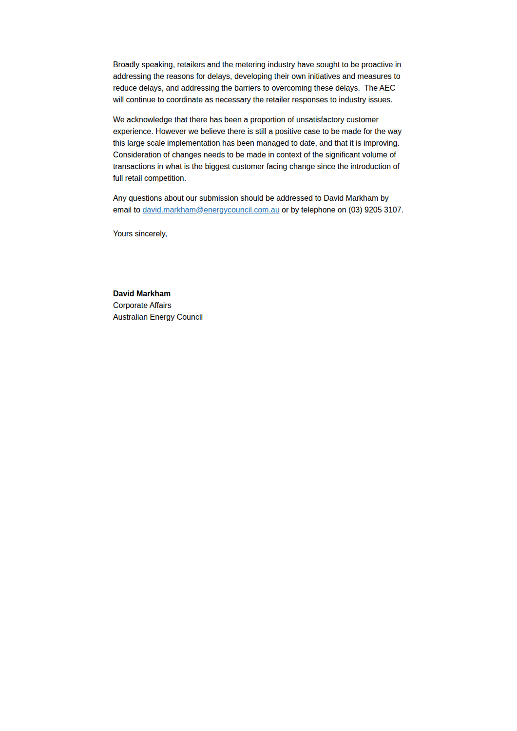Broadly speaking, retailers and the metering industry have sought to be proactive in addressing the reasons for delays, developing their own initiatives and measures to reduce delays, and addressing the barriers to overcoming these delays. The AEC will continue to coordinate as necessary the retailer responses to industry issues.
We acknowledge that there has been a proportion of unsatisfactory customer experience. However we believe there is still a positive case to be made for the way this large scale implementation has been managed to date, and that it is improving. Consideration of changes needs to be made in context of the significant volume of transactions in what is the biggest customer facing change since the introduction of full retail competition.
Any questions about our submission should be addressed to David Markham by email to david.markham@energycouncil.com.au or by telephone on (03) 9205 3107.
Yours sincerely,
David Markham
Corporate Affairs
Australian Energy Council